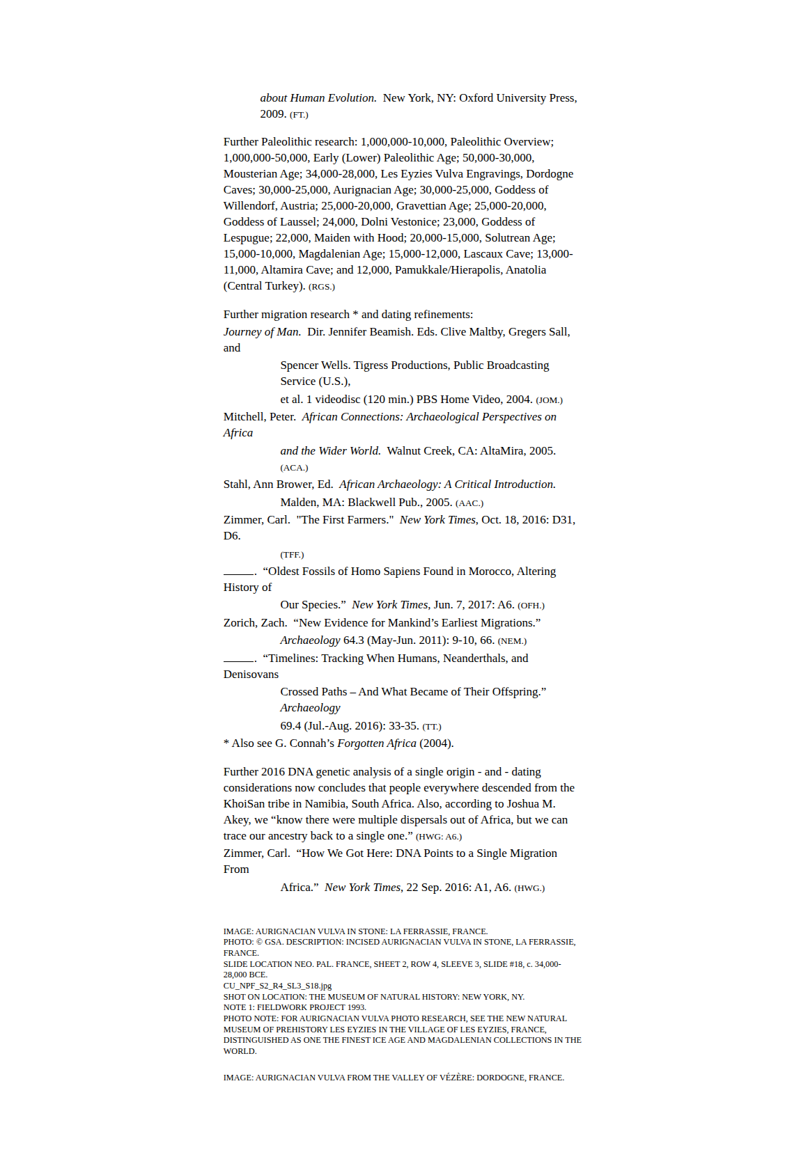about Human Evolution. New York, NY: Oxford University Press,
2009. (FT.)
Further Paleolithic research: 1,000,000-10,000, Paleolithic Overview; 1,000,000-50,000, Early (Lower) Paleolithic Age; 50,000-30,000, Mousterian Age; 34,000-28,000, Les Eyzies Vulva Engravings, Dordogne Caves; 30,000-25,000, Aurignacian Age; 30,000-25,000, Goddess of Willendorf, Austria; 25,000-20,000, Gravettian Age; 25,000-20,000, Goddess of Laussel; 24,000, Dolni Vestonice; 23,000, Goddess of Lespugue; 22,000, Maiden with Hood; 20,000-15,000, Solutrean Age; 15,000-10,000, Magdalenian Age; 15,000-12,000, Lascaux Cave; 13,000-11,000, Altamira Cave; and 12,000, Pamukkale/Hierapolis, Anatolia (Central Turkey). (RGS.)
Further migration research * and dating refinements:
Journey of Man. Dir. Jennifer Beamish. Eds. Clive Maltby, Gregers Sall, and
Spencer Wells. Tigress Productions, Public Broadcasting Service (U.S.),
et al. 1 videodisc (120 min.) PBS Home Video, 2004. (JOM.)
Mitchell, Peter. African Connections: Archaeological Perspectives on Africa
and the Wider World. Walnut Creek, CA: AltaMira, 2005. (ACA.)
Stahl, Ann Brower, Ed. African Archaeology: A Critical Introduction.
Malden, MA: Blackwell Pub., 2005. (AAC.)
Zimmer, Carl. "The First Farmers." New York Times, Oct. 18, 2016: D31, D6.
(TFF.)
. “Oldest Fossils of Homo Sapiens Found in Morocco, Altering History of
Our Species.” New York Times, Jun. 7, 2017: A6. (OFH.)
Zorich, Zach. “New Evidence for Mankind’s Earliest Migrations.”
Archaeology 64.3 (May-Jun. 2011): 9-10, 66. (NEM.)
. “Timelines: Tracking When Humans, Neanderthals, and Denisovans
Crossed Paths – And What Became of Their Offspring.” Archaeology
69.4 (Jul.-Aug. 2016): 33-35. (TT.)
* Also see G. Connah’s Forgotten Africa (2004).
Further 2016 DNA genetic analysis of a single origin - and - dating considerations now concludes that people everywhere descended from the KhoiSan tribe in Namibia, South Africa. Also, according to Joshua M. Akey, we “know there were multiple dispersals out of Africa, but we can trace our ancestry back to a single one.” (HWG: A6.)
Zimmer, Carl. “How We Got Here: DNA Points to a Single Migration From
Africa.” New York Times, 22 Sep. 2016: A1, A6. (HWG.)
IMAGE: AURIGNACIAN VULVA IN STONE: LA FERRASSIE, FRANCE.
PHOTO: © GSA. DESCRIPTION: INCISED AURIGNACIAN VULVA IN STONE, LA FERRASSIE, FRANCE.
SLIDE LOCATION NEO. PAL. FRANCE, SHEET 2, ROW 4, SLEEVE 3, SLIDE #18, c. 34,000- 28,000 BCE.
CU_NPF_S2_R4_SL3_S18.jpg
SHOT ON LOCATION: THE MUSEUM OF NATURAL HISTORY: NEW YORK, NY.
NOTE 1: FIELDWORK PROJECT 1993.
PHOTO NOTE: FOR AURIGNACIAN VULVA PHOTO RESEARCH, SEE THE NEW NATURAL MUSEUM OF PREHISTORY LES EYZIES IN THE VILLAGE OF LES EYZIES, FRANCE, DISTINGUISHED AS ONE THE FINEST ICE AGE AND MAGDALENIAN COLLECTIONS IN THE WORLD.
IMAGE: AURIGNACIAN VULVA FROM THE VALLEY OF VÉZÈRE: DORDOGNE, FRANCE.